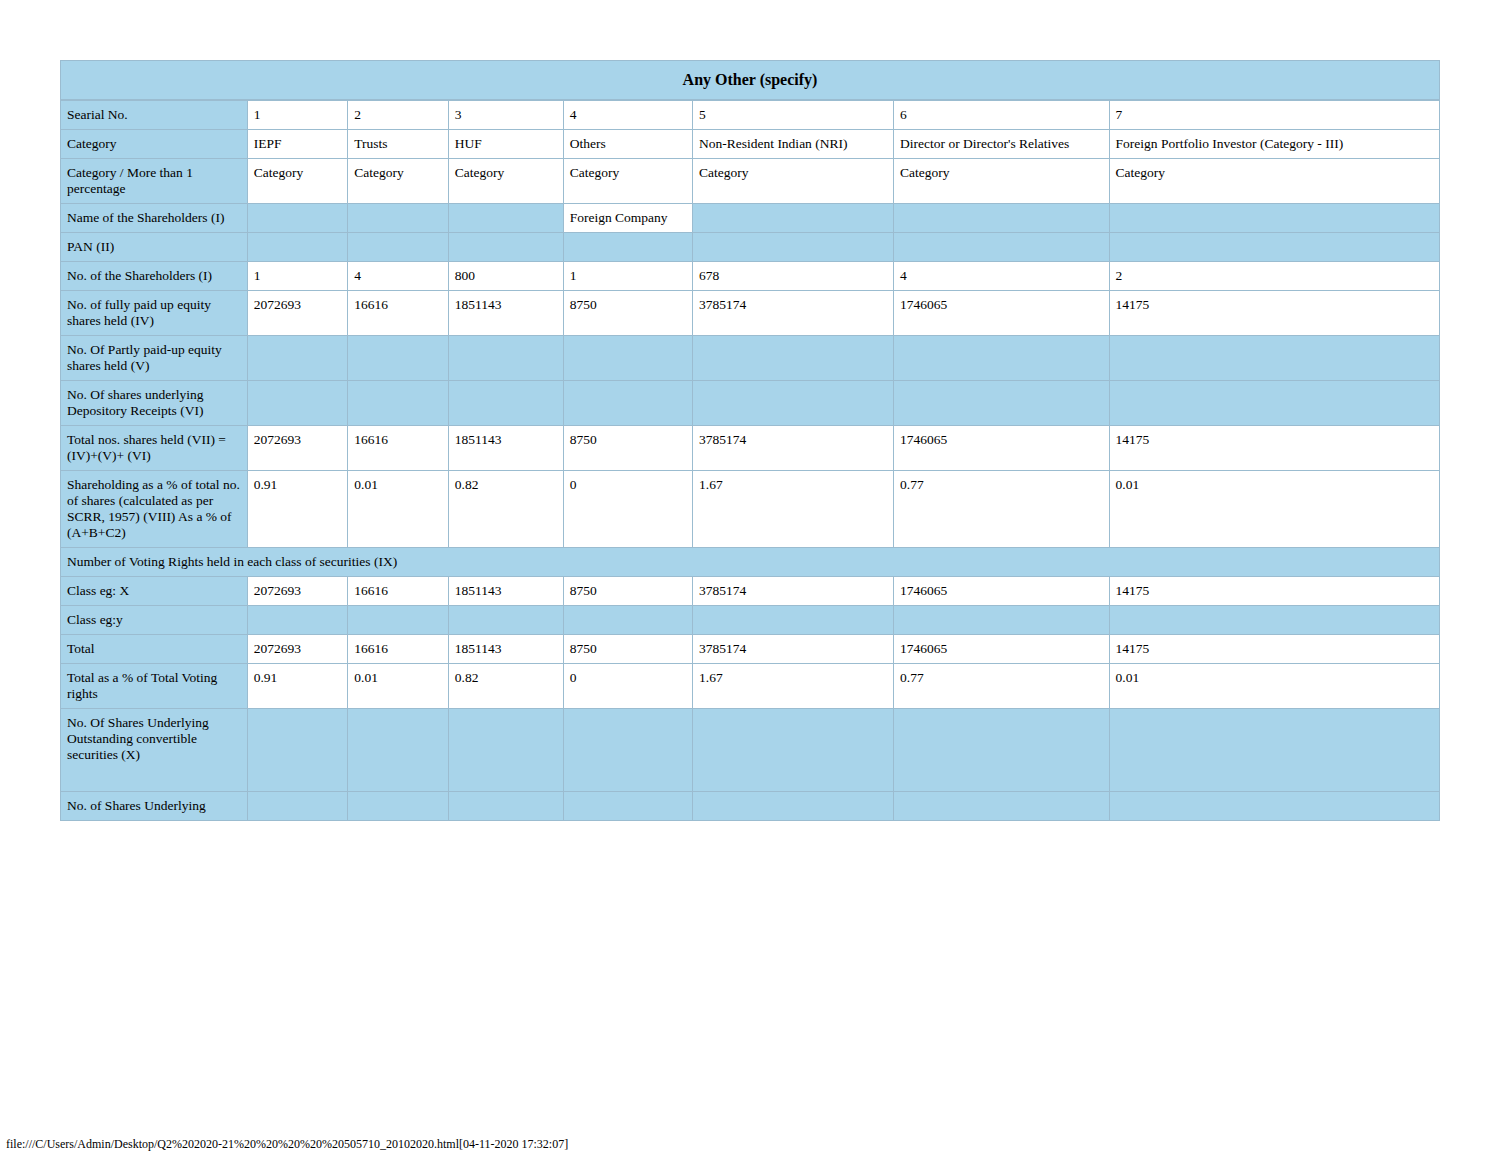Any Other (specify)
| Searial No. | 1 | 2 | 3 | 4 | 5 | 6 | 7 |
| Category | IEPF | Trusts | HUF | Others | Non-Resident Indian (NRI) | Director or Director's Relatives | Foreign Portfolio Investor (Category - III) |
| Category / More than 1 percentage | Category | Category | Category | Category | Category | Category | Category |
| Name of the Shareholders (I) | | | | Foreign Company | | | |
| PAN (II) | | | | | | | |
| No. of the Shareholders (I) | 1 | 4 | 800 | 1 | 678 | 4 | 2 |
| No. of fully paid up equity shares held (IV) | 2072693 | 16616 | 1851143 | 8750 | 3785174 | 1746065 | 14175 |
| No. Of Partly paid-up equity shares held (V) | | | | | | | |
| No. Of shares underlying Depository Receipts (VI) | | | | | | | |
| Total nos. shares held (VII) = (IV)+(V)+ (VI) | 2072693 | 16616 | 1851143 | 8750 | 3785174 | 1746065 | 14175 |
| Shareholding as a % of total no. of shares (calculated as per SCRR, 1957) (VIII) As a % of (A+B+C2) | 0.91 | 0.01 | 0.82 | 0 | 1.67 | 0.77 | 0.01 |
| Number of Voting Rights held in each class of securities (IX) |
| Class eg: X | 2072693 | 16616 | 1851143 | 8750 | 3785174 | 1746065 | 14175 |
| Class eg:y | | | | | | | |
| Total | 2072693 | 16616 | 1851143 | 8750 | 3785174 | 1746065 | 14175 |
| Total as a % of Total Voting rights | 0.91 | 0.01 | 0.82 | 0 | 1.67 | 0.77 | 0.01 |
| No. Of Shares Underlying Outstanding convertible securities (X) | | | | | | | |
| No. of Shares Underlying | | | | | | | |
file:///C/Users/Admin/Desktop/Q2%202020-21%20%20%20%20%20505710_20102020.html[04-11-2020 17:32:07]